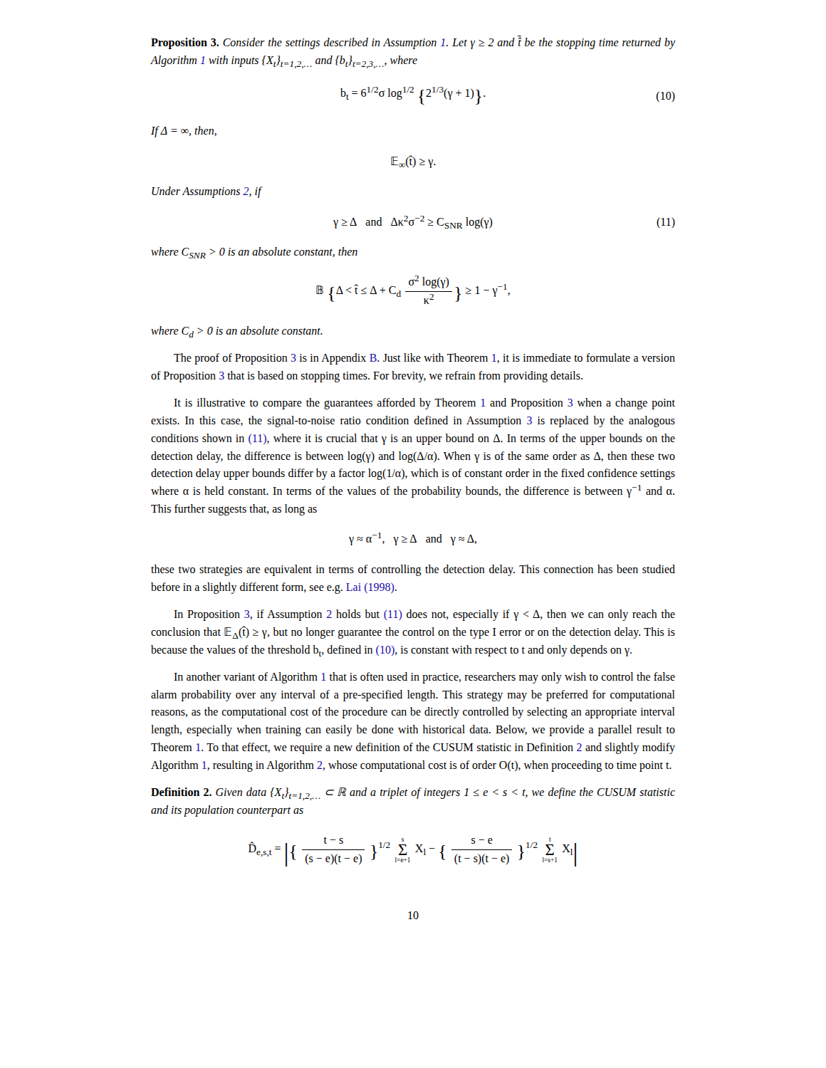Proposition 3. Consider the settings described in Assumption 1. Let γ ≥ 2 and t̂ be the stopping time returned by Algorithm 1 with inputs {Xt}t=1,2,… and {bt}t=2,3,…, where
bt = 61/2σ log1/2 {21/3(γ + 1)}.
(10)
If Δ = ∞, then,
𝔼∞(t̂) ≥ γ.
Under Assumptions 2, if
γ ≥ Δ and Δκ2σ−2 ≥ CSNR log(γ)
(11)
where CSNR > 0 is an absolute constant, then
𝔹 {Δ < t̂ ≤ Δ + Cd σ2 log(γ) κ2} ≥ 1 − γ−1,
where Cd > 0 is an absolute constant.
The proof of Proposition 3 is in Appendix B. Just like with Theorem 1, it is immediate to formulate a version of Proposition 3 that is based on stopping times. For brevity, we refrain from providing details.
It is illustrative to compare the guarantees afforded by Theorem 1 and Proposition 3 when a change point exists. In this case, the signal-to-noise ratio condition defined in Assumption 3 is replaced by the analogous conditions shown in (11), where it is crucial that γ is an upper bound on Δ. In terms of the upper bounds on the detection delay, the difference is between log(γ) and log(Δ/α). When γ is of the same order as Δ, then these two detection delay upper bounds differ by a factor log(1/α), which is of constant order in the fixed confidence settings where α is held constant. In terms of the values of the probability bounds, the difference is between γ−1 and α. This further suggests that, as long as
γ ≈ α−1, γ ≥ Δ and γ ≈ Δ,
these two strategies are equivalent in terms of controlling the detection delay. This connection has been studied before in a slightly different form, see e.g. Lai (1998).
In Proposition 3, if Assumption 2 holds but (11) does not, especially if γ < Δ, then we can only reach the conclusion that 𝔼Δ(t̂) ≥ γ, but no longer guarantee the control on the type I error or on the detection delay. This is because the values of the threshold bt, defined in (10), is constant with respect to t and only depends on γ.
In another variant of Algorithm 1 that is often used in practice, researchers may only wish to control the false alarm probability over any interval of a pre-specified length. This strategy may be preferred for computational reasons, as the computational cost of the procedure can be directly controlled by selecting an appropriate interval length, especially when training can easily be done with historical data. Below, we provide a parallel result to Theorem 1. To that effect, we require a new definition of the CUSUM statistic in Definition 2 and slightly modify Algorithm 1, resulting in Algorithm 2, whose computational cost is of order O(t), when proceeding to time point t.
Definition 2. Given data {Xt}t=1,2,… ⊂ ℝ and a triplet of integers 1 ≤ e < s < t, we define the CUSUM statistic and its population counterpart as
D̂e,s,t = |{ t − s(s − e)(t − e) }1/2 sΣl=e+1 Xl − { s − e(t − s)(t − e) }1/2 tΣl=s+1 Xl|
10